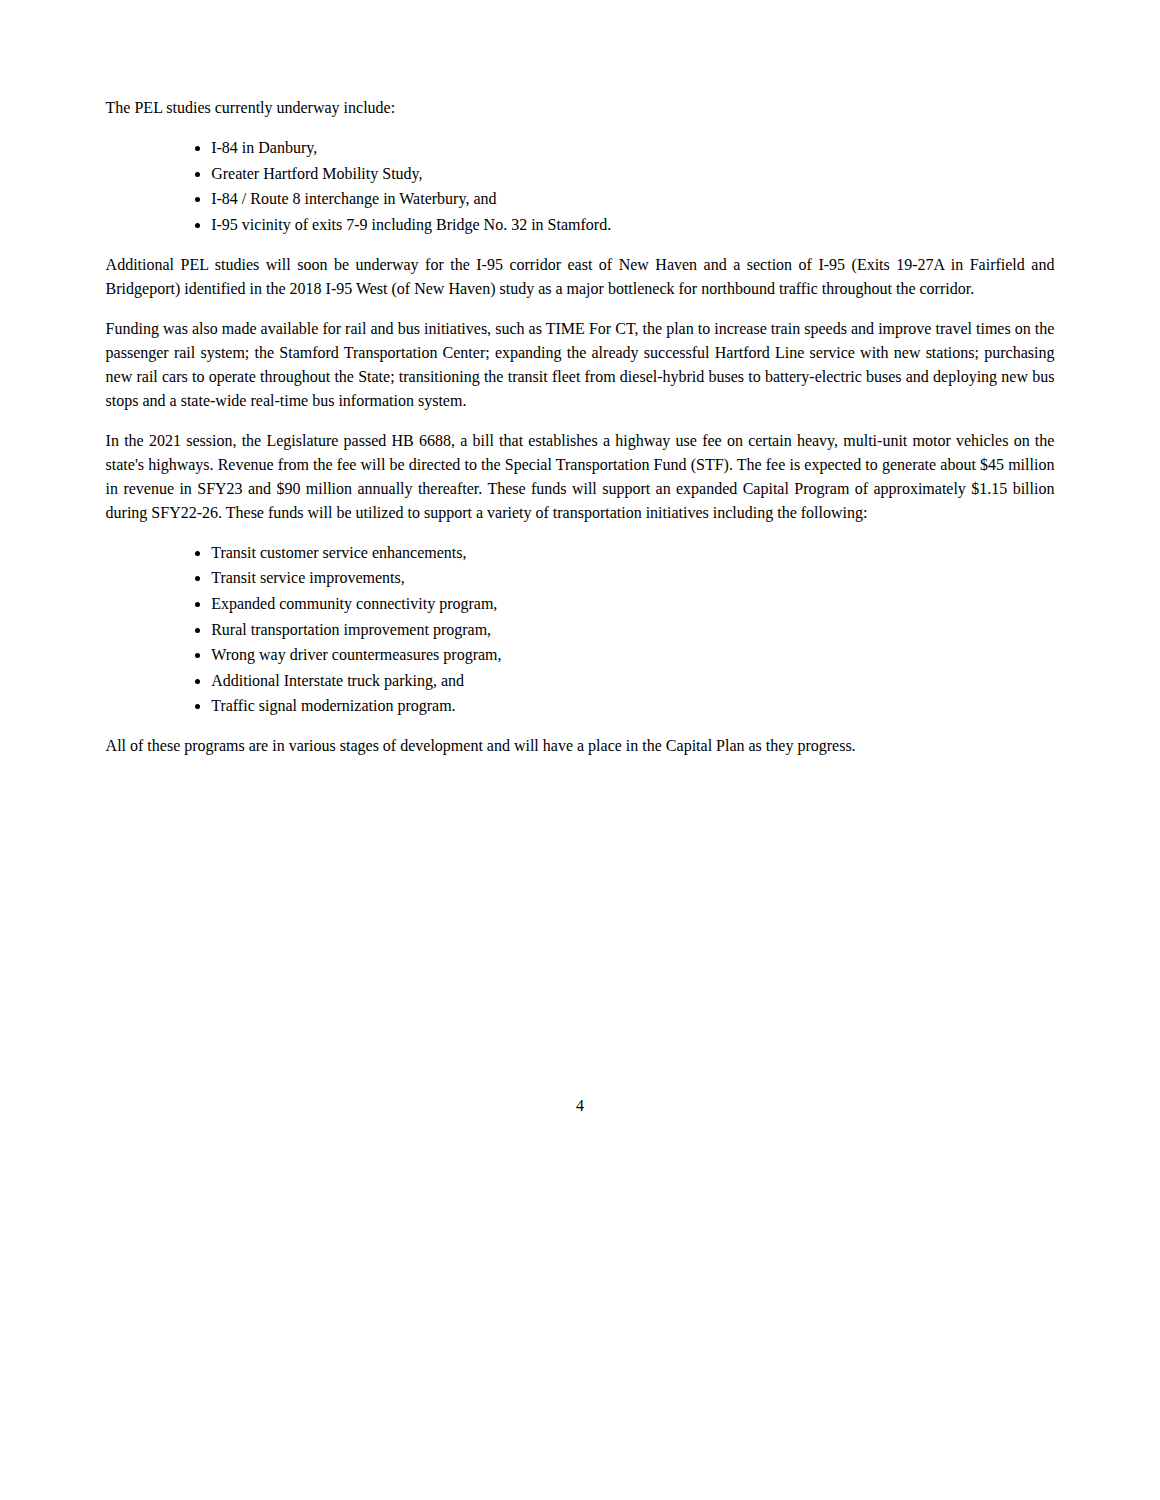The PEL studies currently underway include:
I-84 in Danbury,
Greater Hartford Mobility Study,
I-84 / Route 8 interchange in Waterbury, and
I-95 vicinity of exits 7-9 including Bridge No. 32 in Stamford.
Additional PEL studies will soon be underway for the I-95 corridor east of New Haven and a section of I-95 (Exits 19-27A in Fairfield and Bridgeport) identified in the 2018 I-95 West (of New Haven) study as a major bottleneck for northbound traffic throughout the corridor.
Funding was also made available for rail and bus initiatives, such as TIME For CT, the plan to increase train speeds and improve travel times on the passenger rail system; the Stamford Transportation Center; expanding the already successful Hartford Line service with new stations; purchasing new rail cars to operate throughout the State; transitioning the transit fleet from diesel-hybrid buses to battery-electric buses and deploying new bus stops and a state-wide real-time bus information system.
In the 2021 session, the Legislature passed HB 6688, a bill that establishes a highway use fee on certain heavy, multi-unit motor vehicles on the state's highways. Revenue from the fee will be directed to the Special Transportation Fund (STF). The fee is expected to generate about $45 million in revenue in SFY23 and $90 million annually thereafter. These funds will support an expanded Capital Program of approximately $1.15 billion during SFY22-26. These funds will be utilized to support a variety of transportation initiatives including the following:
Transit customer service enhancements,
Transit service improvements,
Expanded community connectivity program,
Rural transportation improvement program,
Wrong way driver countermeasures program,
Additional Interstate truck parking, and
Traffic signal modernization program.
All of these programs are in various stages of development and will have a place in the Capital Plan as they progress.
4